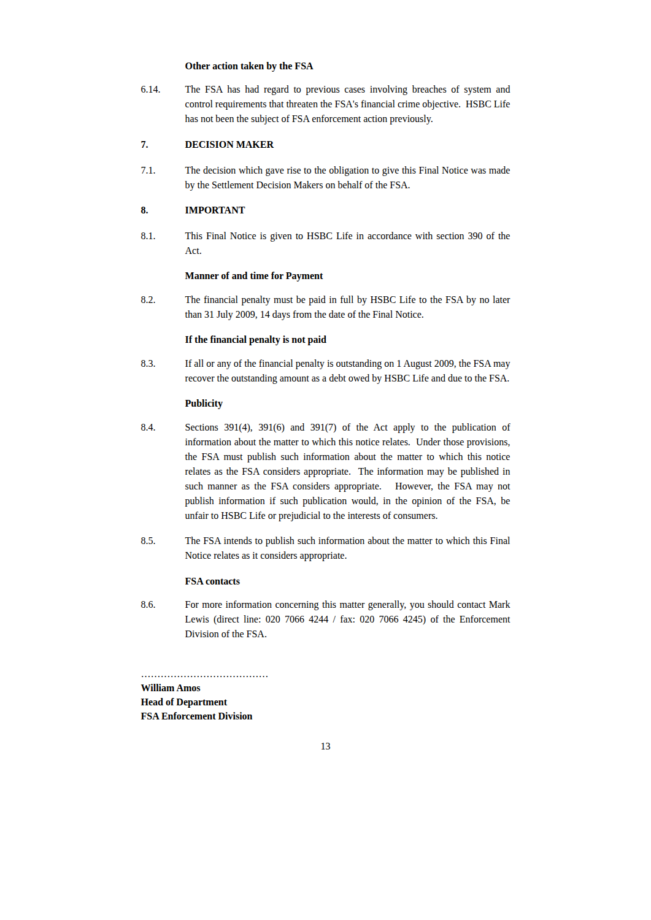Other action taken by the FSA
6.14.
The FSA has had regard to previous cases involving breaches of system and control requirements that threaten the FSA's financial crime objective. HSBC Life has not been the subject of FSA enforcement action previously.
7.
DECISION MAKER
7.1.
The decision which gave rise to the obligation to give this Final Notice was made by the Settlement Decision Makers on behalf of the FSA.
8.
IMPORTANT
8.1.
This Final Notice is given to HSBC Life in accordance with section 390 of the Act.
Manner of and time for Payment
8.2.
The financial penalty must be paid in full by HSBC Life to the FSA by no later than 31 July 2009, 14 days from the date of the Final Notice.
If the financial penalty is not paid
8.3.
If all or any of the financial penalty is outstanding on 1 August 2009, the FSA may recover the outstanding amount as a debt owed by HSBC Life and due to the FSA.
Publicity
8.4.
Sections 391(4), 391(6) and 391(7) of the Act apply to the publication of information about the matter to which this notice relates. Under those provisions, the FSA must publish such information about the matter to which this notice relates as the FSA considers appropriate. The information may be published in such manner as the FSA considers appropriate. However, the FSA may not publish information if such publication would, in the opinion of the FSA, be unfair to HSBC Life or prejudicial to the interests of consumers.
8.5.
The FSA intends to publish such information about the matter to which this Final Notice relates as it considers appropriate.
FSA contacts
8.6.
For more information concerning this matter generally, you should contact Mark Lewis (direct line: 020 7066 4244 / fax: 020 7066 4245) of the Enforcement Division of the FSA.
…………………………………
William Amos
Head of Department
FSA Enforcement Division
13